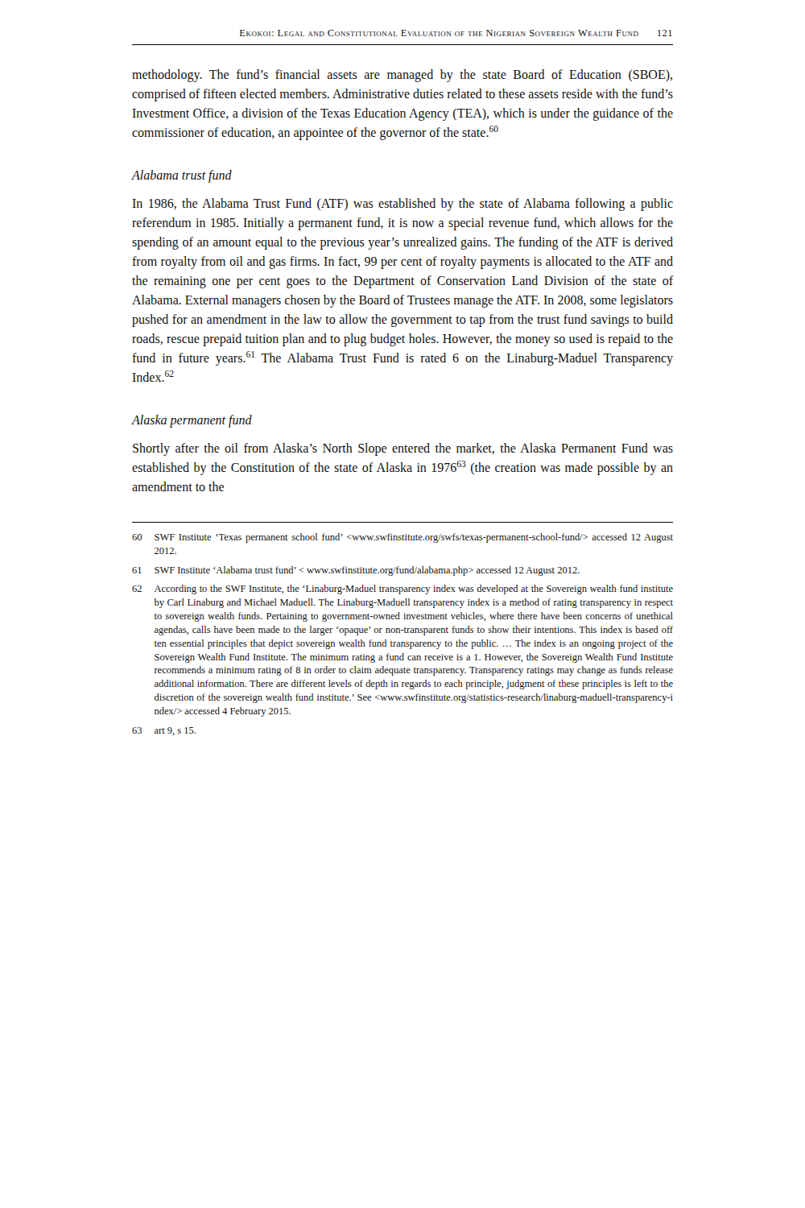Ekokoi: Legal and Constitutional Evaluation of the Nigerian Sovereign Wealth Fund 121
methodology. The fund’s financial assets are managed by the state Board of Education (SBOE), comprised of fifteen elected members. Administrative duties related to these assets reside with the fund’s Investment Office, a division of the Texas Education Agency (TEA), which is under the guidance of the commissioner of education, an appointee of the governor of the state.60
Alabama trust fund
In 1986, the Alabama Trust Fund (ATF) was established by the state of Alabama following a public referendum in 1985. Initially a permanent fund, it is now a special revenue fund, which allows for the spending of an amount equal to the previous year’s unrealized gains. The funding of the ATF is derived from royalty from oil and gas firms. In fact, 99 per cent of royalty payments is allocated to the ATF and the remaining one per cent goes to the Department of Conservation Land Division of the state of Alabama. External managers chosen by the Board of Trustees manage the ATF. In 2008, some legislators pushed for an amendment in the law to allow the government to tap from the trust fund savings to build roads, rescue prepaid tuition plan and to plug budget holes. However, the money so used is repaid to the fund in future years.61 The Alabama Trust Fund is rated 6 on the Linaburg-Maduel Transparency Index.62
Alaska permanent fund
Shortly after the oil from Alaska’s North Slope entered the market, the Alaska Permanent Fund was established by the Constitution of the state of Alaska in 197663 (the creation was made possible by an amendment to the
SWF Institute ‘Texas permanent school fund’ <www.swfinstitute.org/swfs/texas-permanent-school-fund/> accessed 12 August 2012.
SWF Institute ‘Alabama trust fund’ < www.swfinstitute.org/fund/alabama.php> accessed 12 August 2012.
According to the SWF Institute, the ‘Linaburg-Maduel transparency index was developed at the Sovereign wealth fund institute by Carl Linaburg and Michael Maduell. The Linaburg-Maduell transparency index is a method of rating transparency in respect to sovereign wealth funds. Pertaining to government-owned investment vehicles, where there have been concerns of unethical agendas, calls have been made to the larger ‘opaque’ or non-transparent funds to show their intentions. This index is based off ten essential principles that depict sovereign wealth fund transparency to the public. … The index is an ongoing project of the Sovereign Wealth Fund Institute. The minimum rating a fund can receive is a 1. However, the Sovereign Wealth Fund Institute recommends a minimum rating of 8 in order to claim adequate transparency. Transparency ratings may change as funds release additional information. There are different levels of depth in regards to each principle, judgment of these principles is left to the discretion of the sovereign wealth fund institute.’ See <www.swfinstitute.org/statistics-research/linaburg-maduell-transparency-index/> accessed 4 February 2015.
art 9, s 15.